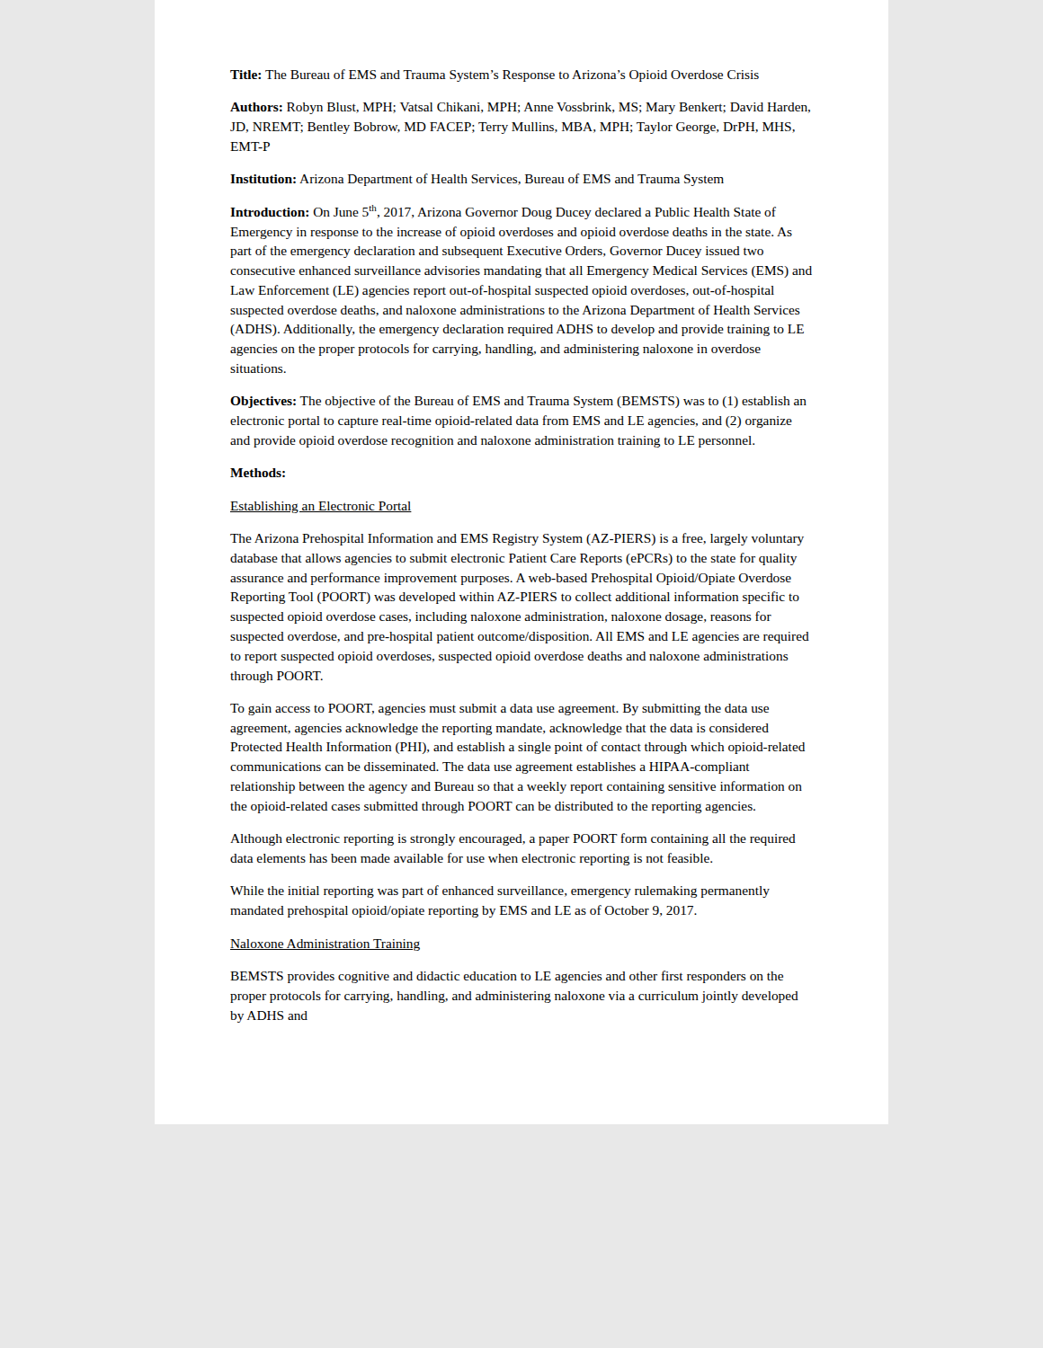Title: The Bureau of EMS and Trauma System’s Response to Arizona’s Opioid Overdose Crisis
Authors: Robyn Blust, MPH; Vatsal Chikani, MPH; Anne Vossbrink, MS; Mary Benkert; David Harden, JD, NREMT; Bentley Bobrow, MD FACEP; Terry Mullins, MBA, MPH; Taylor George, DrPH, MHS, EMT-P
Institution: Arizona Department of Health Services, Bureau of EMS and Trauma System
Introduction: On June 5th, 2017, Arizona Governor Doug Ducey declared a Public Health State of Emergency in response to the increase of opioid overdoses and opioid overdose deaths in the state. As part of the emergency declaration and subsequent Executive Orders, Governor Ducey issued two consecutive enhanced surveillance advisories mandating that all Emergency Medical Services (EMS) and Law Enforcement (LE) agencies report out-of-hospital suspected opioid overdoses, out-of-hospital suspected overdose deaths, and naloxone administrations to the Arizona Department of Health Services (ADHS). Additionally, the emergency declaration required ADHS to develop and provide training to LE agencies on the proper protocols for carrying, handling, and administering naloxone in overdose situations.
Objectives: The objective of the Bureau of EMS and Trauma System (BEMSTS) was to (1) establish an electronic portal to capture real-time opioid-related data from EMS and LE agencies, and (2) organize and provide opioid overdose recognition and naloxone administration training to LE personnel.
Methods:
Establishing an Electronic Portal
The Arizona Prehospital Information and EMS Registry System (AZ-PIERS) is a free, largely voluntary database that allows agencies to submit electronic Patient Care Reports (ePCRs) to the state for quality assurance and performance improvement purposes. A web-based Prehospital Opioid/Opiate Overdose Reporting Tool (POORT) was developed within AZ-PIERS to collect additional information specific to suspected opioid overdose cases, including naloxone administration, naloxone dosage, reasons for suspected overdose, and pre-hospital patient outcome/disposition. All EMS and LE agencies are required to report suspected opioid overdoses, suspected opioid overdose deaths and naloxone administrations through POORT.
To gain access to POORT, agencies must submit a data use agreement. By submitting the data use agreement, agencies acknowledge the reporting mandate, acknowledge that the data is considered Protected Health Information (PHI), and establish a single point of contact through which opioid-related communications can be disseminated. The data use agreement establishes a HIPAA-compliant relationship between the agency and Bureau so that a weekly report containing sensitive information on the opioid-related cases submitted through POORT can be distributed to the reporting agencies.
Although electronic reporting is strongly encouraged, a paper POORT form containing all the required data elements has been made available for use when electronic reporting is not feasible.
While the initial reporting was part of enhanced surveillance, emergency rulemaking permanently mandated prehospital opioid/opiate reporting by EMS and LE as of October 9, 2017.
Naloxone Administration Training
BEMSTS provides cognitive and didactic education to LE agencies and other first responders on the proper protocols for carrying, handling, and administering naloxone via a curriculum jointly developed by ADHS and